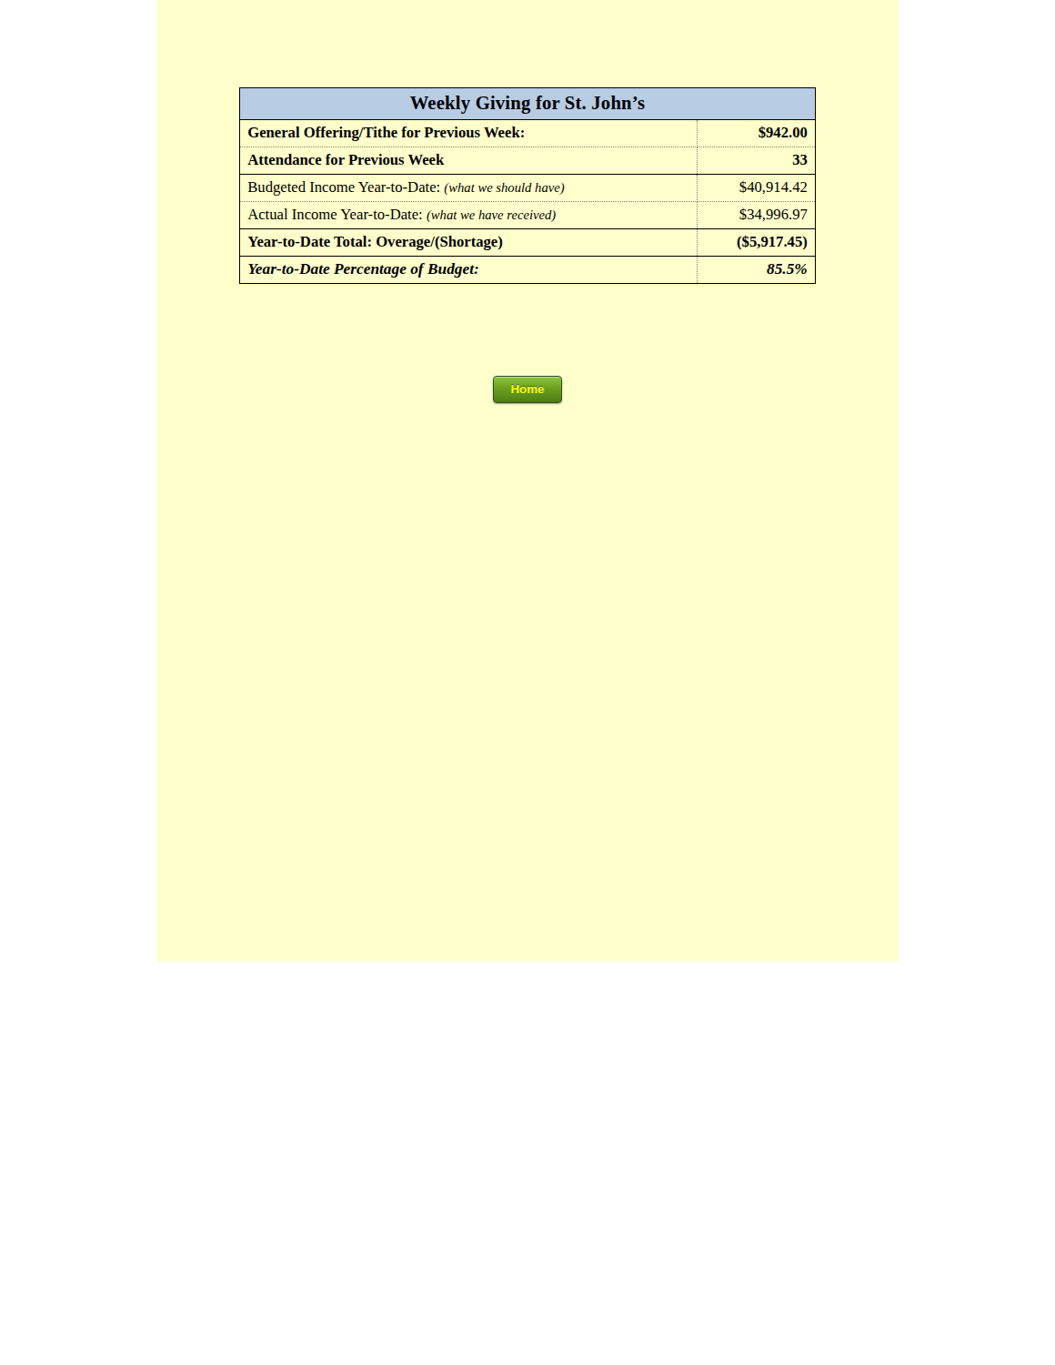| Weekly Giving for St. John’s |
| --- |
| General Offering/Tithe for Previous Week: | $942.00 |
| Attendance for Previous Week | 33 |
| Budgeted Income Year-to-Date: (what we should have) | $40,914.42 |
| Actual Income Year-to-Date: (what we have received) | $34,996.97 |
| Year-to-Date Total: Overage/(Shortage) | ($5,917.45) |
| Year-to-Date Percentage of Budget: | 85.5% |
Home